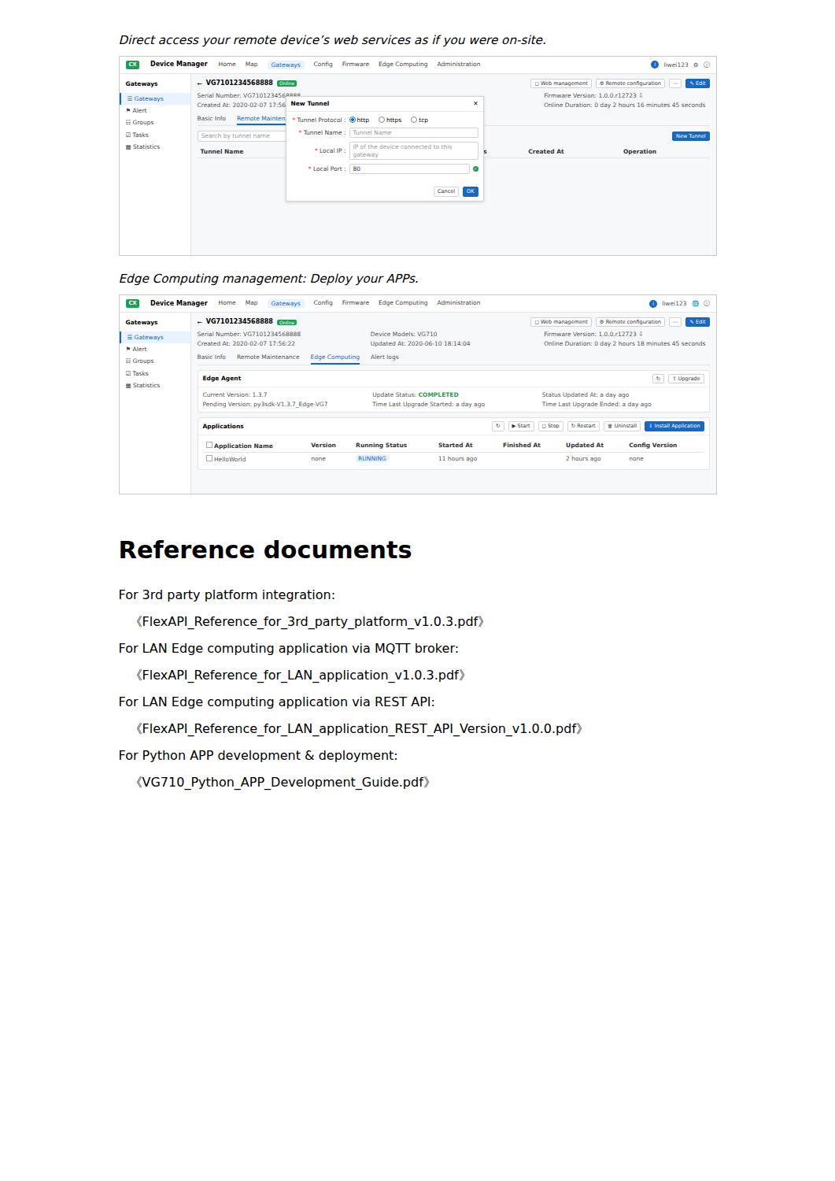Direct access your remote device’s web services as if you were on-site.
CX Device Manager Home Map Gateways Config Firmware Edge Computing Administration
l liwei123 ⚙ ⓘ
Gateways
☰ Gateways
⚑ Alert
☷ Groups
☑ Tasks
▦ Statistics
← VG7101234568888 Online ◻ Web management ⚙ Remote configuration ⋯ ✎ Edit
Serial Number: VG7101234568888
Firmware Version: 1.0.0.r12723 ⇩
Created At: 2020-02-07 17:56:22
Online Duration: 0 day 2 hours 16 minutes 45 seconds
Basic Info Remote Maintenance
Search by tunnel name New Tunnel
| Tunnel Name | Tunnel Proto... | | | Status | Created At | Operation |
| --- | --- | --- | --- | --- | --- | --- |
New Tunnel ✕
* Tunnel Protocol : http https tcp
* Tunnel Name : Tunnel Name
* Local IP : IP of the device connected to this gateway
* Local Port : 80 ✓
Cancel OK
Edge Computing management: Deploy your APPs.
CX Device Manager Home Map Gateways Config Firmware Edge Computing Administration
l liwei123 🌐 ⓘ
Gateways
☰ Gateways
⚑ Alert
☷ Groups
☑ Tasks
▦ Statistics
← VG7101234568888 Online ◻ Web management ⚙ Remote configuration ⋯ ✎ Edit
Serial Number: VG7101234568888
Device Models: VG710
Firmware Version: 1.0.0.r12723 ⇩
Created At: 2020-02-07 17:56:22
Updated At: 2020-06-10 18:14:04
Online Duration: 0 day 2 hours 18 minutes 45 seconds
Basic Info Remote Maintenance Edge Computing Alert logs
Edge Agent ↻ ⇧ Upgrade
Current Version: 1.3.7
Update Status: COMPLETED
Status Updated At: a day ago
Pending Version: py3sdk-V1.3.7_Edge-VG7
Time Last Upgrade Started: a day ago
Time Last Upgrade Ended: a day ago
Applications ↻ ▶ Start ◻ Stop ↻ Restart 🗑 Uninstall ⇩ Install Application
| Application Name | Version | Running Status | Started At | Finished At | Updated At | Config Version |
| --- | --- | --- | --- | --- | --- | --- |
| HelloWorld | none | RUNNING | 11 hours ago | | 2 hours ago | none |
Reference documents
For 3rd party platform integration:
《FlexAPI_Reference_for_3rd_party_platform_v1.0.3.pdf》
For LAN Edge computing application via MQTT broker:
《FlexAPI_Reference_for_LAN_application_v1.0.3.pdf》
For LAN Edge computing application via REST API:
《FlexAPI_Reference_for_LAN_application_REST_API_Version_v1.0.0.pdf》
For Python APP development & deployment:
《VG710_Python_APP_Development_Guide.pdf》